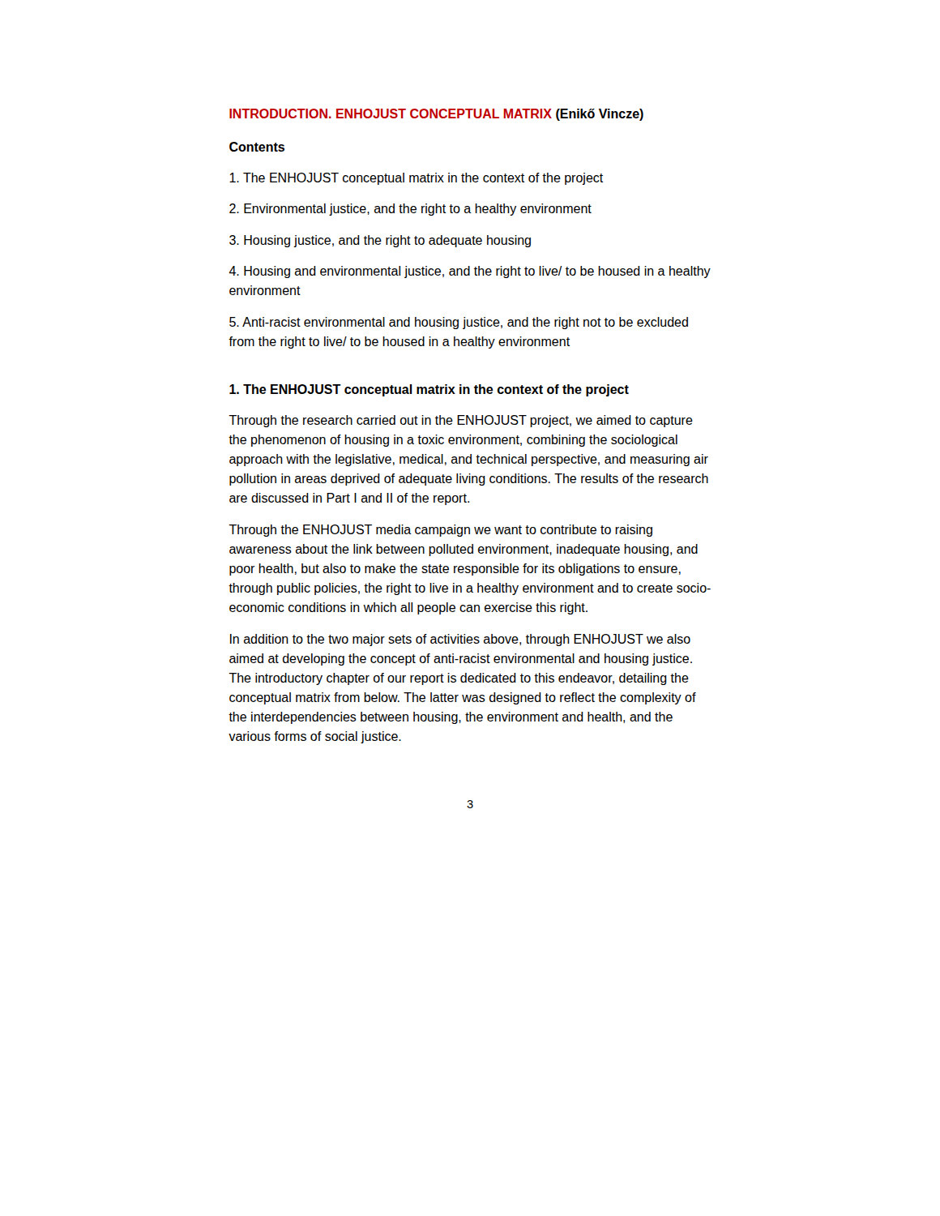INTRODUCTION. ENHOJUST CONCEPTUAL MATRIX (Enikő Vincze)
Contents
1. The ENHOJUST conceptual matrix in the context of the project
2. Environmental justice, and the right to a healthy environment
3. Housing justice, and the right to adequate housing
4. Housing and environmental justice, and the right to live/ to be housed in a healthy environment
5. Anti-racist environmental and housing justice, and the right not to be excluded from the right to live/ to be housed in a healthy environment
1. The ENHOJUST conceptual matrix in the context of the project
Through the research carried out in the ENHOJUST project, we aimed to capture the phenomenon of housing in a toxic environment, combining the sociological approach with the legislative, medical, and technical perspective, and measuring air pollution in areas deprived of adequate living conditions. The results of the research are discussed in Part I and II of the report.
Through the ENHOJUST media campaign we want to contribute to raising awareness about the link between polluted environment, inadequate housing, and poor health, but also to make the state responsible for its obligations to ensure, through public policies, the right to live in a healthy environment and to create socio-economic conditions in which all people can exercise this right.
In addition to the two major sets of activities above, through ENHOJUST we also aimed at developing the concept of anti-racist environmental and housing justice. The introductory chapter of our report is dedicated to this endeavor, detailing the conceptual matrix from below. The latter was designed to reflect the complexity of the interdependencies between housing, the environment and health, and the various forms of social justice.
3